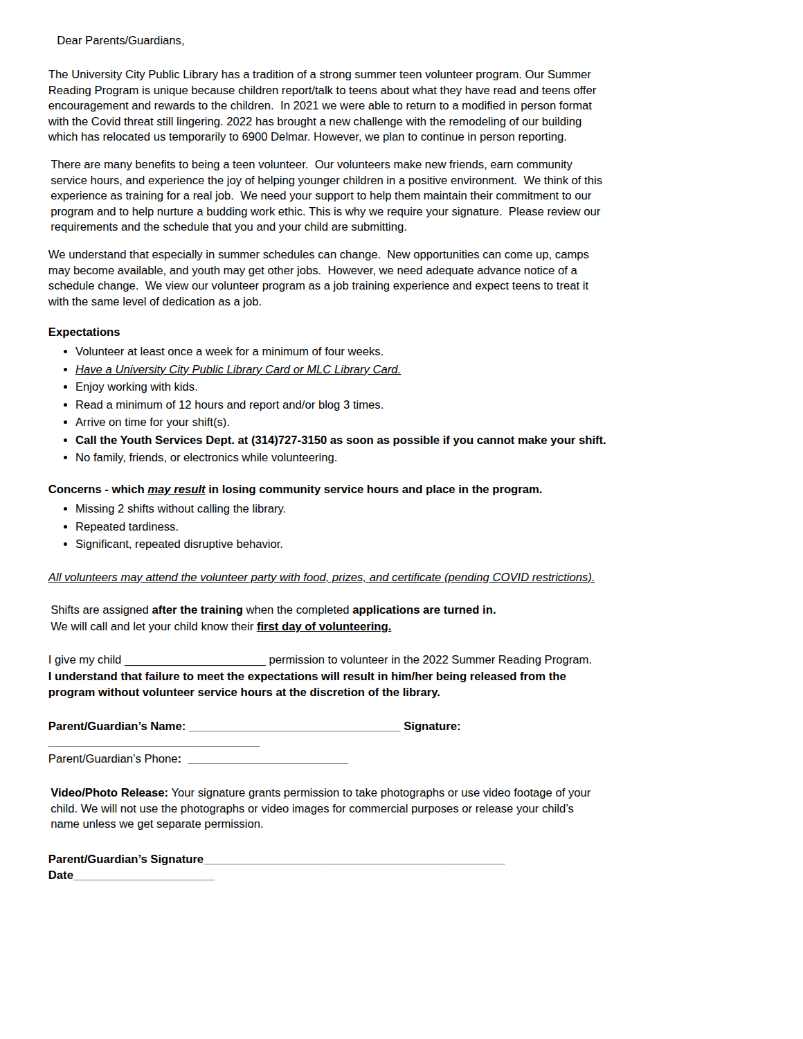Dear Parents/Guardians,
The University City Public Library has a tradition of a strong summer teen volunteer program. Our Summer Reading Program is unique because children report/talk to teens about what they have read and teens offer encouragement and rewards to the children. In 2021 we were able to return to a modified in person format with the Covid threat still lingering. 2022 has brought a new challenge with the remodeling of our building which has relocated us temporarily to 6900 Delmar. However, we plan to continue in person reporting.
There are many benefits to being a teen volunteer. Our volunteers make new friends, earn community service hours, and experience the joy of helping younger children in a positive environment. We think of this experience as training for a real job. We need your support to help them maintain their commitment to our program and to help nurture a budding work ethic. This is why we require your signature. Please review our requirements and the schedule that you and your child are submitting.
We understand that especially in summer schedules can change. New opportunities can come up, camps may become available, and youth may get other jobs. However, we need adequate advance notice of a schedule change. We view our volunteer program as a job training experience and expect teens to treat it with the same level of dedication as a job.
Expectations
Volunteer at least once a week for a minimum of four weeks.
Have a University City Public Library Card or MLC Library Card.
Enjoy working with kids.
Read a minimum of 12 hours and report and/or blog 3 times.
Arrive on time for your shift(s).
Call the Youth Services Dept. at (314)727-3150 as soon as possible if you cannot make your shift.
No family, friends, or electronics while volunteering.
Concerns - which may result in losing community service hours and place in the program.
Missing 2 shifts without calling the library.
Repeated tardiness.
Significant, repeated disruptive behavior.
All volunteers may attend the volunteer party with food, prizes, and certificate (pending COVID restrictions).
Shifts are assigned after the training when the completed applications are turned in.
We will call and let your child know their first day of volunteering.
I give my child ______________________ permission to volunteer in the 2022 Summer Reading Program.
I understand that failure to meet the expectations will result in him/her being released from the program without volunteer service hours at the discretion of the library.
Parent/Guardian’s Name: _________________________________ Signature: _________________________________
Parent/Guardian’s Phone: _________________________
Video/Photo Release: Your signature grants permission to take photographs or use video footage of your child. We will not use the photographs or video images for commercial purposes or release your child’s name unless we get separate permission.
Parent/Guardian’s Signature_______________________________________________ Date______________________